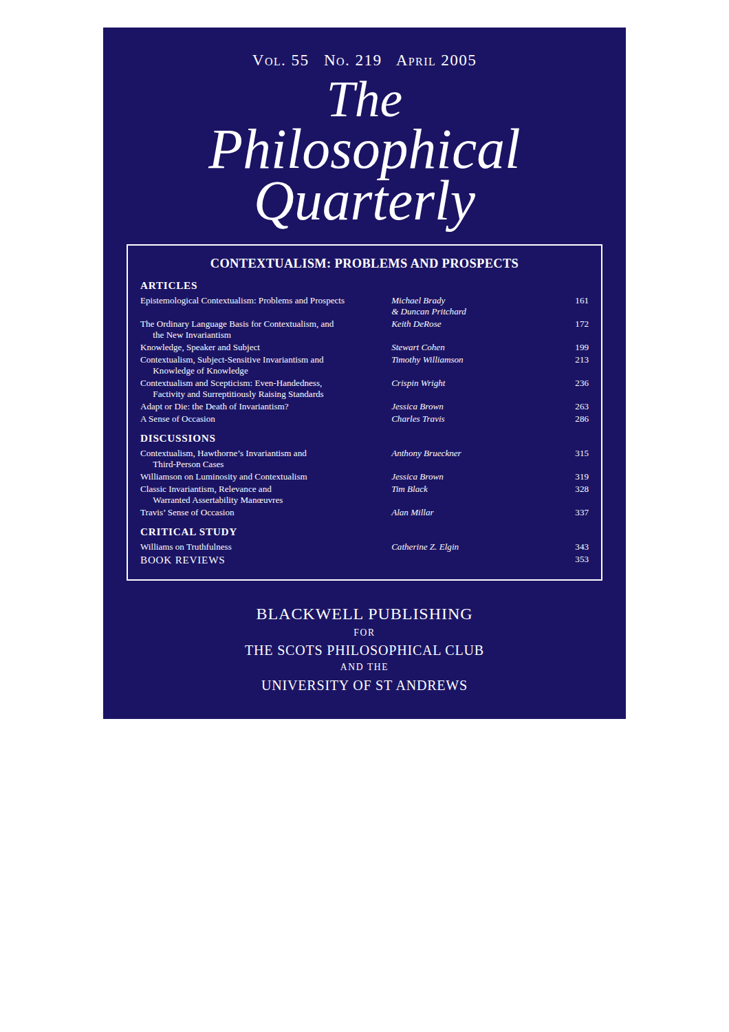Vol. 55 No. 219 April 2005
The Philosophical Quarterly
CONTEXTUALISM: PROBLEMS AND PROSPECTS
ARTICLES
| Epistemological Contextualism: Problems and Prospects | Michael Brady & Duncan Pritchard | 161 |
| The Ordinary Language Basis for Contextualism, and the New Invariantism | Keith DeRose | 172 |
| Knowledge, Speaker and Subject | Stewart Cohen | 199 |
| Contextualism, Subject-Sensitive Invariantism and Knowledge of Knowledge | Timothy Williamson | 213 |
| Contextualism and Scepticism: Even-Handedness, Factivity and Surreptitiously Raising Standards | Crispin Wright | 236 |
| Adapt or Die: the Death of Invariantism? | Jessica Brown | 263 |
| A Sense of Occasion | Charles Travis | 286 |
DISCUSSIONS
| Contextualism, Hawthorne’s Invariantism and Third-Person Cases | Anthony Brueckner | 315 |
| Williamson on Luminosity and Contextualism | Jessica Brown | 319 |
| Classic Invariantism, Relevance and Warranted Assertability Manœuvres | Tim Black | 328 |
| Travis’ Sense of Occasion | Alan Millar | 337 |
CRITICAL STUDY
| Williams on Truthfulness | Catherine Z. Elgin | 343 |
| BOOK REVIEWS | | 353 |
BLACKWELL PUBLISHING
FOR
THE SCOTS PHILOSOPHICAL CLUB
AND THE
UNIVERSITY OF ST ANDREWS